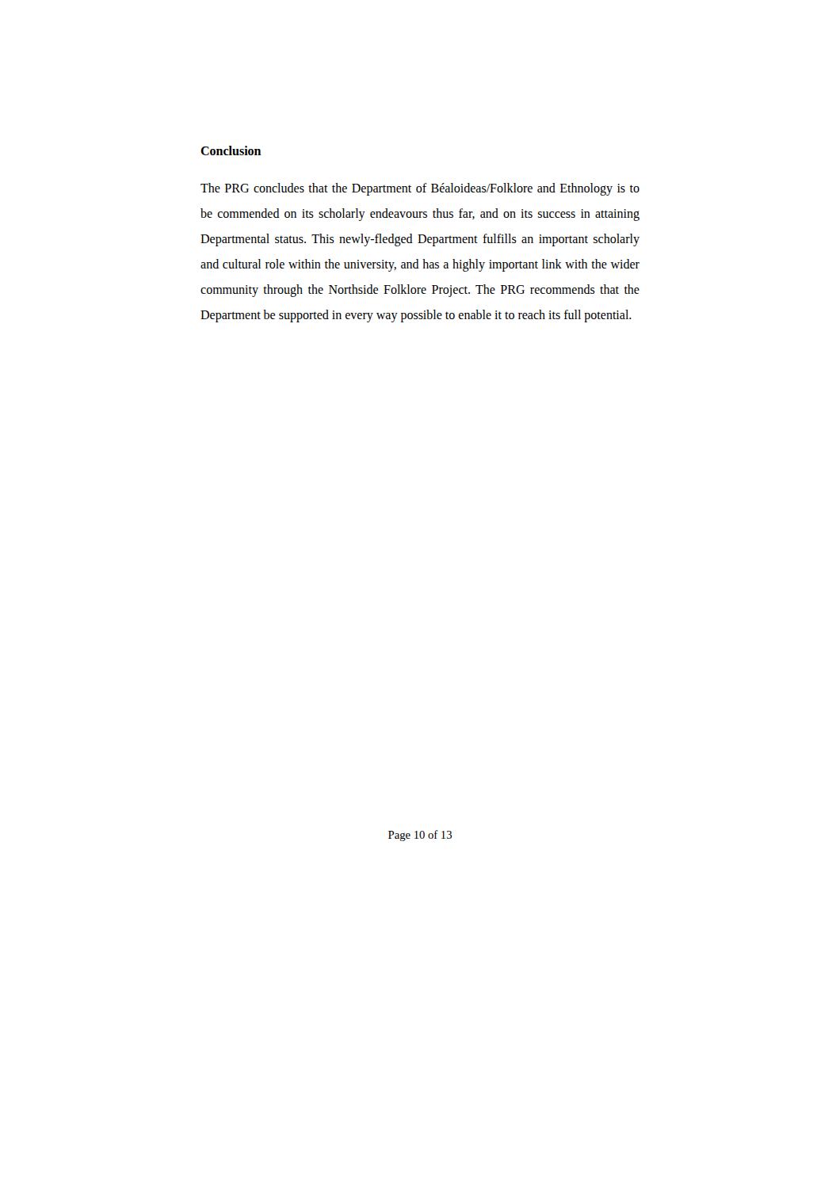Conclusion
The PRG concludes that the Department of Béaloideas/Folklore and Ethnology is to be commended on its scholarly endeavours thus far, and on its success in attaining Departmental status. This newly-fledged Department fulfills an important scholarly and cultural role within the university, and has a highly important link with the wider community through the Northside Folklore Project. The PRG recommends that the Department be supported in every way possible to enable it to reach its full potential.
Page 10 of 13